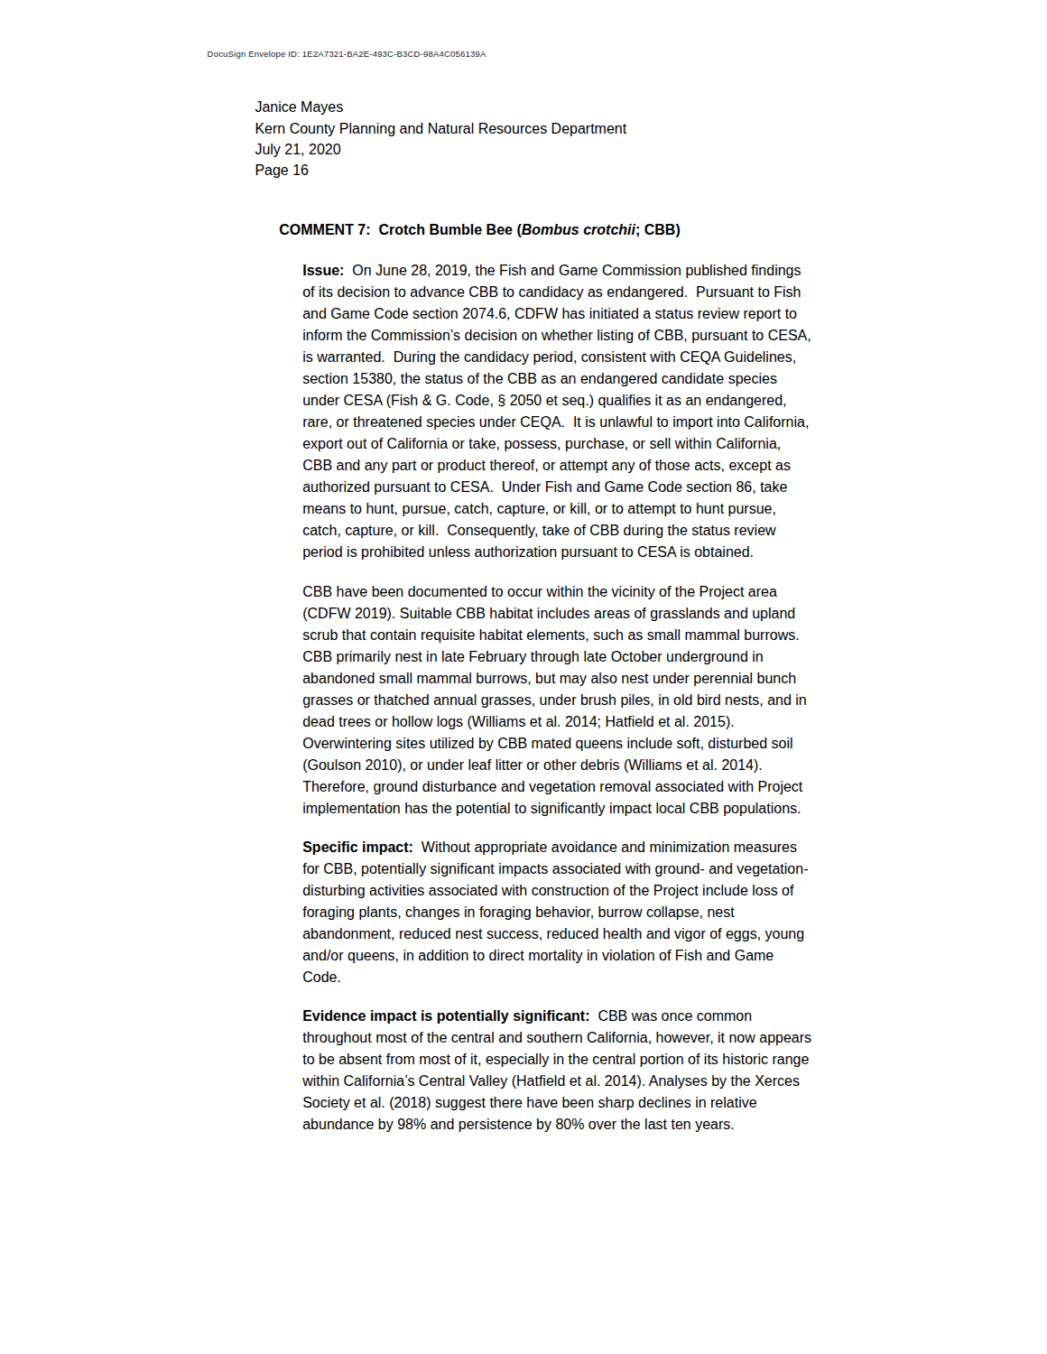DocuSign Envelope ID: 1E2A7321-BA2E-493C-B3CD-98A4C056139A
Janice Mayes
Kern County Planning and Natural Resources Department
July 21, 2020
Page 16
COMMENT 7: Crotch Bumble Bee (Bombus crotchii; CBB)
Issue: On June 28, 2019, the Fish and Game Commission published findings of its decision to advance CBB to candidacy as endangered. Pursuant to Fish and Game Code section 2074.6, CDFW has initiated a status review report to inform the Commission’s decision on whether listing of CBB, pursuant to CESA, is warranted. During the candidacy period, consistent with CEQA Guidelines, section 15380, the status of the CBB as an endangered candidate species under CESA (Fish & G. Code, § 2050 et seq.) qualifies it as an endangered, rare, or threatened species under CEQA. It is unlawful to import into California, export out of California or take, possess, purchase, or sell within California, CBB and any part or product thereof, or attempt any of those acts, except as authorized pursuant to CESA. Under Fish and Game Code section 86, take means to hunt, pursue, catch, capture, or kill, or to attempt to hunt pursue, catch, capture, or kill. Consequently, take of CBB during the status review period is prohibited unless authorization pursuant to CESA is obtained.
CBB have been documented to occur within the vicinity of the Project area (CDFW 2019). Suitable CBB habitat includes areas of grasslands and upland scrub that contain requisite habitat elements, such as small mammal burrows. CBB primarily nest in late February through late October underground in abandoned small mammal burrows, but may also nest under perennial bunch grasses or thatched annual grasses, under brush piles, in old bird nests, and in dead trees or hollow logs (Williams et al. 2014; Hatfield et al. 2015). Overwintering sites utilized by CBB mated queens include soft, disturbed soil (Goulson 2010), or under leaf litter or other debris (Williams et al. 2014). Therefore, ground disturbance and vegetation removal associated with Project implementation has the potential to significantly impact local CBB populations.
Specific impact: Without appropriate avoidance and minimization measures for CBB, potentially significant impacts associated with ground- and vegetation-disturbing activities associated with construction of the Project include loss of foraging plants, changes in foraging behavior, burrow collapse, nest abandonment, reduced nest success, reduced health and vigor of eggs, young and/or queens, in addition to direct mortality in violation of Fish and Game Code.
Evidence impact is potentially significant: CBB was once common throughout most of the central and southern California, however, it now appears to be absent from most of it, especially in the central portion of its historic range within California’s Central Valley (Hatfield et al. 2014). Analyses by the Xerces Society et al. (2018) suggest there have been sharp declines in relative abundance by 98% and persistence by 80% over the last ten years.